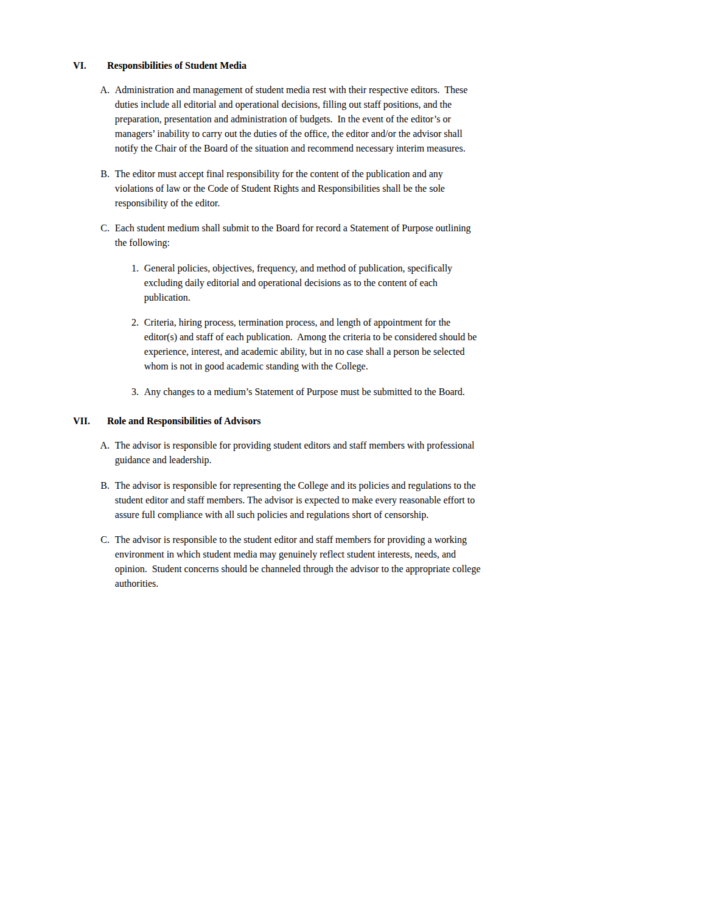VI. Responsibilities of Student Media
Administration and management of student media rest with their respective editors. These duties include all editorial and operational decisions, filling out staff positions, and the preparation, presentation and administration of budgets. In the event of the editor’s or managers’ inability to carry out the duties of the office, the editor and/or the advisor shall notify the Chair of the Board of the situation and recommend necessary interim measures.
The editor must accept final responsibility for the content of the publication and any violations of law or the Code of Student Rights and Responsibilities shall be the sole responsibility of the editor.
Each student medium shall submit to the Board for record a Statement of Purpose outlining the following:
General policies, objectives, frequency, and method of publication, specifically excluding daily editorial and operational decisions as to the content of each publication.
Criteria, hiring process, termination process, and length of appointment for the editor(s) and staff of each publication. Among the criteria to be considered should be experience, interest, and academic ability, but in no case shall a person be selected whom is not in good academic standing with the College.
Any changes to a medium’s Statement of Purpose must be submitted to the Board.
VII. Role and Responsibilities of Advisors
The advisor is responsible for providing student editors and staff members with professional guidance and leadership.
The advisor is responsible for representing the College and its policies and regulations to the student editor and staff members. The advisor is expected to make every reasonable effort to assure full compliance with all such policies and regulations short of censorship.
The advisor is responsible to the student editor and staff members for providing a working environment in which student media may genuinely reflect student interests, needs, and opinion. Student concerns should be channeled through the advisor to the appropriate college authorities.